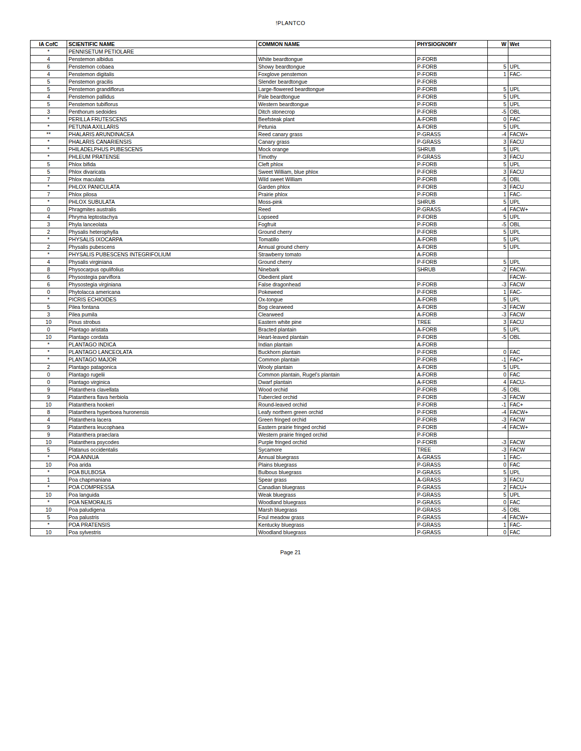!PLANTCO
Plant species list with Coefficient of Conservatism, physiognomy and wetness indicator values
| IA CofC | SCIENTIFIC NAME | COMMON NAME | PHYSIOGNOMY | W | Wet |
| --- | --- | --- | --- | --- | --- |
| * | PENNISETUM PETIOLARE | | | | |
| 4 | Penstemon albidus | White beardtongue | P-FORB | | |
| 6 | Penstemon cobaea | Showy beardtongue | P-FORB | 5 | UPL |
| 4 | Penstemon digitalis | Foxglove penstemon | P-FORB | 1 | FAC- |
| 5 | Penstemon gracilis | Slender beardtongue | P-FORB | | |
| 5 | Penstemon grandiflorus | Large-flowered beardtongue | P-FORB | 5 | UPL |
| 4 | Penstemon pallidus | Pale beardtongue | P-FORB | 5 | UPL |
| 5 | Penstemon tubiflorus | Western beardtongue | P-FORB | 5 | UPL |
| 3 | Penthorum sedoides | Ditch stonecrop | P-FORB | -5 | OBL |
| * | PERILLA FRUTESCENS | Beefsteak plant | A-FORB | 0 | FAC |
| * | PETUNIA AXILLARIS | Petunia | A-FORB | 5 | UPL |
| ** | PHALARIS ARUNDINACEA | Reed canary grass | P-GRASS | -4 | FACW+ |
| * | PHALARIS CANARIENSIS | Canary grass | P-GRASS | 3 | FACU |
| * | PHILADELPHUS PUBESCENS | Mock orange | SHRUB | 5 | UPL |
| * | PHLEUM PRATENSE | Timothy | P-GRASS | 3 | FACU |
| 5 | Phlox bifida | Cleft phlox | P-FORB | 5 | UPL |
| 5 | Phlox divaricata | Sweet William, blue phlox | P-FORB | 3 | FACU |
| 7 | Phlox maculata | Wild sweet William | P-FORB | -5 | OBL |
| * | PHLOX PANICULATA | Garden phlox | P-FORB | 3 | FACU |
| 7 | Phlox pilosa | Prairie phlox | P-FORB | 1 | FAC- |
| * | PHLOX SUBULATA | Moss-pink | SHRUB | 5 | UPL |
| 0 | Phragmites australis | Reed | P-GRASS | -4 | FACW+ |
| 4 | Phryma leptostachya | Lopseed | P-FORB | 5 | UPL |
| 3 | Phyla lanceolata | Fogfruit | P-FORB | -5 | OBL |
| 2 | Physalis heterophylla | Ground cherry | P-FORB | 5 | UPL |
| * | PHYSALIS IXOCARPA | Tomatillo | A-FORB | 5 | UPL |
| 2 | Physalis pubescens | Annual ground cherry | A-FORB | 5 | UPL |
| * | PHYSALIS PUBESCENS INTEGRIFOLIUM | Strawberry tomato | A-FORB | | |
| 4 | Physalis virginiana | Ground cherry | P-FORB | 5 | UPL |
| 8 | Physocarpus opulifolius | Ninebark | SHRUB | -2 | FACW- |
| 6 | Physostegia parviflora | Obedient plant | | | FACW- |
| 6 | Physostegia virginiana | False dragonhead | P-FORB | -3 | FACW |
| 0 | Phytolacca americana | Pokeweed | P-FORB | 1 | FAC- |
| * | PICRIS ECHIOIDES | Ox-tongue | A-FORB | 5 | UPL |
| 5 | Pilea fontana | Bog clearweed | A-FORB | -3 | FACW |
| 3 | Pilea pumila | Clearweed | A-FORB | -3 | FACW |
| 10 | Pinus strobus | Eastern white pine | TREE | 3 | FACU |
| 0 | Plantago aristata | Bracted plantain | A-FORB | 5 | UPL |
| 10 | Plantago cordata | Heart-leaved plantain | P-FORB | -5 | OBL |
| * | PLANTAGO INDICA | Indian plantain | A-FORB | | |
| * | PLANTAGO LANCEOLATA | Buckhorn plantain | P-FORB | 0 | FAC |
| * | PLANTAGO MAJOR | Common plantain | P-FORB | -1 | FAC+ |
| 2 | Plantago patagonica | Wooly plantain | A-FORB | 5 | UPL |
| 0 | Plantago rugelii | Common plantain, Rugel's plantain | A-FORB | 0 | FAC |
| 0 | Plantago virginica | Dwarf plantain | A-FORB | 4 | FACU- |
| 9 | Platanthera clavellata | Wood orchid | P-FORB | -5 | OBL |
| 9 | Platanthera flava herbiola | Tubercled orchid | P-FORB | -3 | FACW |
| 10 | Platanthera hookeri | Round-leaved orchid | P-FORB | -1 | FAC+ |
| 8 | Platanthera hyperboea huronensis | Leafy northern green orchid | P-FORB | -4 | FACW+ |
| 4 | Platanthera lacera | Green fringed orchid | P-FORB | -3 | FACW |
| 9 | Platanthera leucophaea | Eastern prairie fringed orchid | P-FORB | -4 | FACW+ |
| 9 | Platanthera praeclara | Western prairie fringed orchid | P-FORB | | |
| 10 | Platanthera psycodes | Purple fringed orchid | P-FORB | -3 | FACW |
| 5 | Platanus occidentalis | Sycamore | TREE | -3 | FACW |
| * | POA ANNUA | Annual bluegrass | A-GRASS | 1 | FAC- |
| 10 | Poa arida | Plains bluegrass | P-GRASS | 0 | FAC |
| * | POA BULBOSA | Bulbous bluegrass | P-GRASS | 5 | UPL |
| 1 | Poa chapmaniana | Spear grass | A-GRASS | 3 | FACU |
| * | POA COMPRESSA | Canadian bluegrass | P-GRASS | 2 | FACU+ |
| 10 | Poa languida | Weak bluegrass | P-GRASS | 5 | UPL |
| * | POA NEMORALIS | Woodland bluegrass | P-GRASS | 0 | FAC |
| 10 | Poa paludigena | Marsh bluegrass | P-GRASS | -5 | OBL |
| 5 | Poa palustris | Foul meadow grass | P-GRASS | -4 | FACW+ |
| * | POA PRATENSIS | Kentucky bluegrass | P-GRASS | 1 | FAC- |
| 10 | Poa sylvestris | Woodland bluegrass | P-GRASS | 0 | FAC |
Page 21